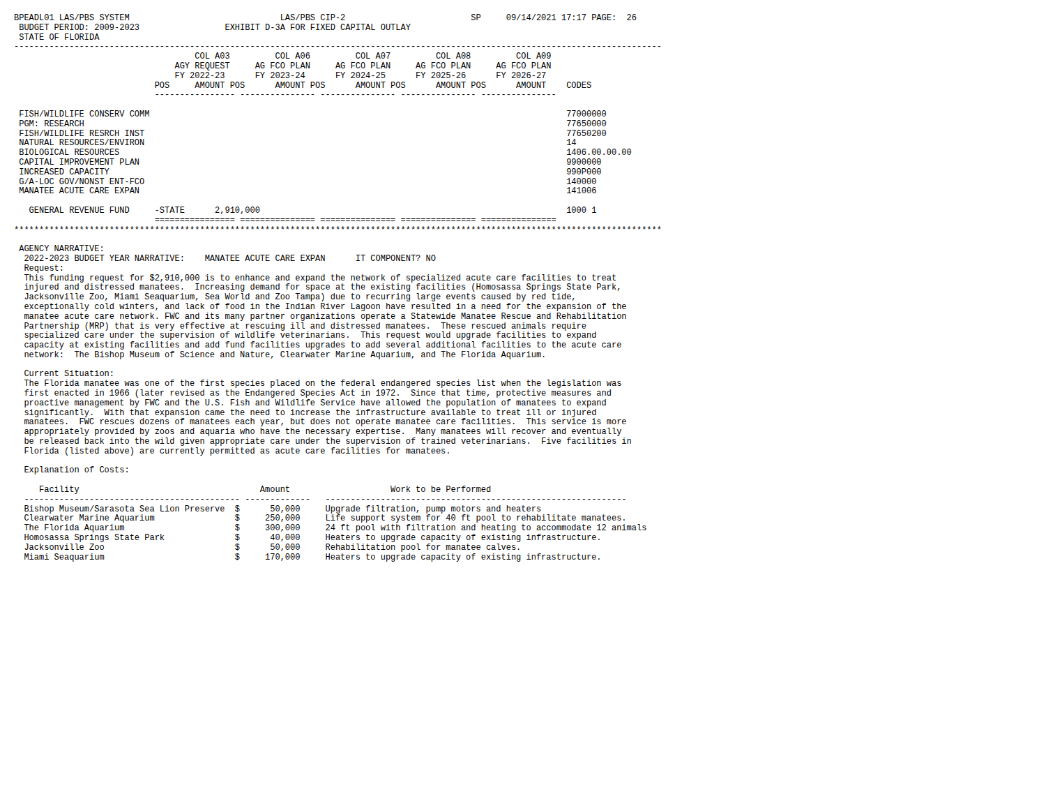BPEADL01 LAS/PBS SYSTEM                              LAS/PBS CIP-2                         SP     09/14/2021 17:17 PAGE:  26
 BUDGET PERIOD: 2009-2023                 EXHIBIT D-3A FOR FIXED CAPITAL OUTLAY
 STATE OF FLORIDA
---------------------------------------------------------------------------------------------------------------------------------
                                    COL A03         COL A06         COL A07         COL A08         COL A09
                                AGY REQUEST     AG FCO PLAN     AG FCO PLAN     AG FCO PLAN     AG FCO PLAN
                                FY 2022-23      FY 2023-24      FY 2024-25      FY 2025-26      FY 2026-27
                            POS     AMOUNT POS      AMOUNT POS      AMOUNT POS      AMOUNT POS      AMOUNT    CODES
                            ---------------- --------------- --------------- --------------- ---------------

 FISH/WILDLIFE CONSERV COMM                                                                                   77000000
 PGM: RESEARCH                                                                                                77650000
 FISH/WILDLIFE RESRCH INST                                                                                    77650200
 NATURAL RESOURCES/ENVIRON                                                                                    14
 BIOLOGICAL RESOURCES                                                                                         1406.00.00.00
 CAPITAL IMPROVEMENT PLAN                                                                                     9900000
 INCREASED CAPACITY                                                                                           990P000
 G/A-LOC GOV/NONST ENT-FCO                                                                                    140000
 MANATEE ACUTE CARE EXPAN                                                                                     141006

   GENERAL REVENUE FUND     -STATE      2,910,000                                                             1000 1
                            ================ =============== =============== =============== ===============
*********************************************************************************************************************************

 AGENCY NARRATIVE:
  2022-2023 BUDGET YEAR NARRATIVE:    MANATEE ACUTE CARE EXPAN      IT COMPONENT? NO
  Request:
  This funding request for $2,910,000 is to enhance and expand the network of specialized acute care facilities to treat
  injured and distressed manatees.  Increasing demand for space at the existing facilities (Homosassa Springs State Park,
  Jacksonville Zoo, Miami Seaquarium, Sea World and Zoo Tampa) due to recurring large events caused by red tide,
  exceptionally cold winters, and lack of food in the Indian River Lagoon have resulted in a need for the expansion of the
  manatee acute care network. FWC and its many partner organizations operate a Statewide Manatee Rescue and Rehabilitation
  Partnership (MRP) that is very effective at rescuing ill and distressed manatees.  These rescued animals require
  specialized care under the supervision of wildlife veterinarians.  This request would upgrade facilities to expand
  capacity at existing facilities and add fund facilities upgrades to add several additional facilities to the acute care
  network:  The Bishop Museum of Science and Nature, Clearwater Marine Aquarium, and The Florida Aquarium.

  Current Situation:
  The Florida manatee was one of the first species placed on the federal endangered species list when the legislation was
  first enacted in 1966 (later revised as the Endangered Species Act in 1972.  Since that time, protective measures and
  proactive management by FWC and the U.S. Fish and Wildlife Service have allowed the population of manatees to expand
  significantly.  With that expansion came the need to increase the infrastructure available to treat ill or injured
  manatees.  FWC rescues dozens of manatees each year, but does not operate manatee care facilities.  This service is more
  appropriately provided by zoos and aquaria who have the necessary expertise.  Many manatees will recover and eventually
  be released back into the wild given appropriate care under the supervision of trained veterinarians.  Five facilities in
  Florida (listed above) are currently permitted as acute care facilities for manatees.

  Explanation of Costs:

     Facility                                    Amount                    Work to be Performed
  ------------------------------------------- -------------   ------------------------------------------------------------
  Bishop Museum/Sarasota Sea Lion Preserve  $      50,000     Upgrade filtration, pump motors and heaters
  Clearwater Marine Aquarium                $     250,000     Life support system for 40 ft pool to rehabilitate manatees.
  The Florida Aquarium                      $     300,000     24 ft pool with filtration and heating to accommodate 12 animals
  Homosassa Springs State Park              $      40,000     Heaters to upgrade capacity of existing infrastructure.
  Jacksonville Zoo                          $      50,000     Rehabilitation pool for manatee calves.
  Miami Seaquarium                          $     170,000     Heaters to upgrade capacity of existing infrastructure.